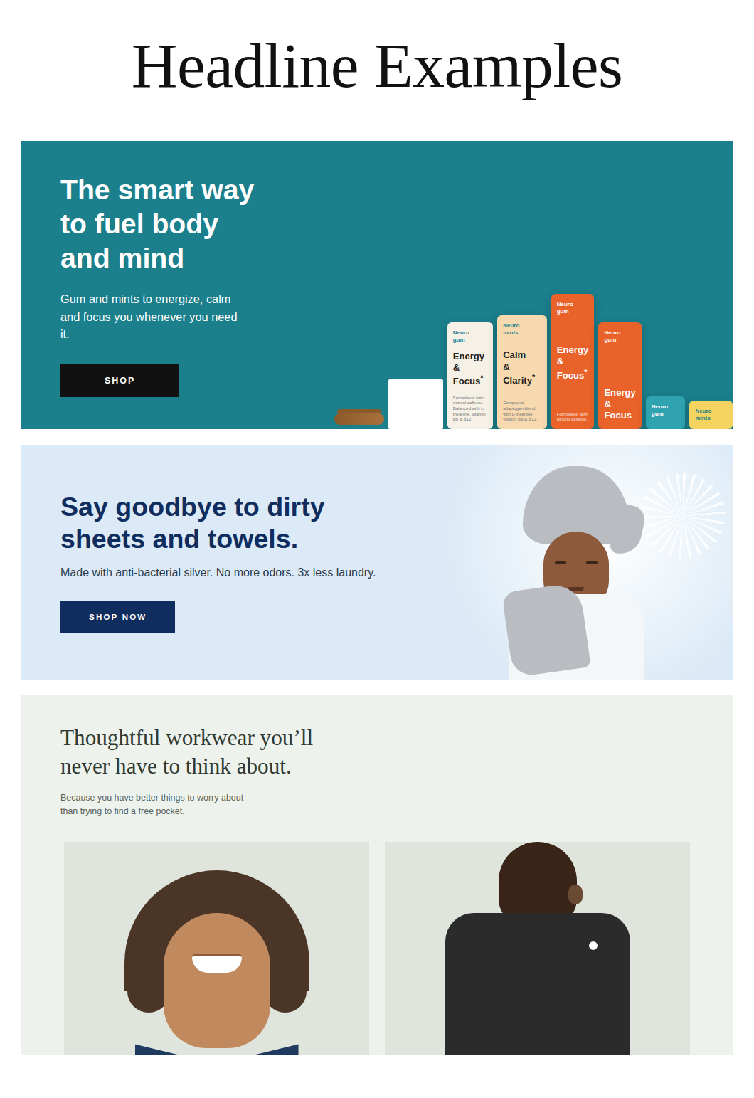Headline Examples
The smart way
to fuel body
and mind
Gum and mints to energize, calm and focus you whenever you need it.
SHOP
Neuro
gum Energy
& Focus* Formulated with natural caffeine. Balanced with L-theanine, vitamin B6 & B12.
Neuro
mints Calm
& Clarity* Compound adaptogen blend with L-theanine, vitamin B6 & B12.
Neuro
gum Energy
& Focus* Formulated with natural caffeine.
Neuro
gum Energy
& Focus
Neuro
gum
Neuro
mints
Say goodbye to dirty
sheets and towels.
Made with anti-bacterial silver. No more odors. 3x less laundry.
SHOP NOW
Thoughtful workwear you’ll
never have to think about.
Because you have better things to worry about than trying to find a free pocket.